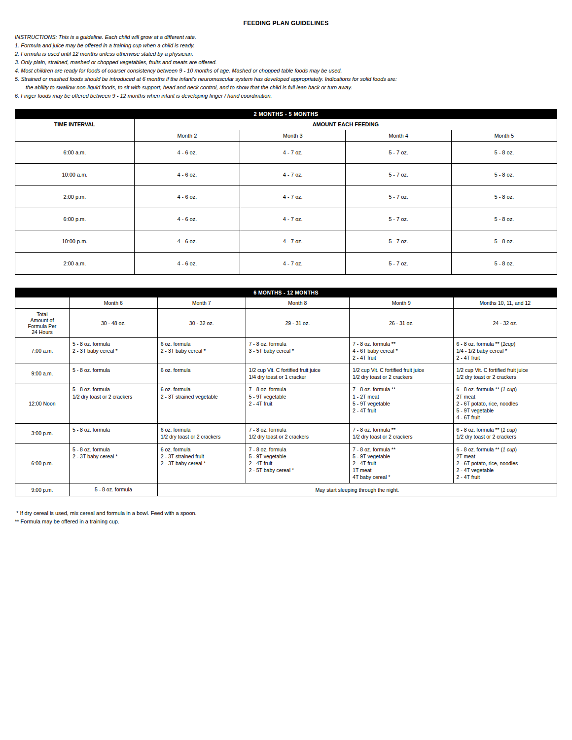FEEDING PLAN GUIDELINES
INSTRUCTIONS: This is a guideline. Each child will grow at a different rate.
1. Formula and juice may be offered in a training cup when a child is ready.
2. Formula is used until 12 months unless otherwise stated by a physician.
3. Only plain, strained, mashed or chopped vegetables, fruits and meats are offered.
4. Most children are ready for foods of coarser consistency between 9 - 10 months of age. Mashed or chopped table foods may be used.
5. Strained or mashed foods should be introduced at 6 months if the infant's neuromuscular system has developed appropriately. Indications for solid foods are:
the ability to swallow non-liquid foods, to sit with support, head and neck control, and to show that the child is full lean back or turn away.
6. Finger foods may be offered between 9 - 12 months when infant is developing finger / hand coordination.
| 2 MONTHS - 5 MONTHS |
| TIME INTERVAL | AMOUNT EACH FEEDING |
| | Month 2 | Month 3 | Month 4 | Month 5 |
| 6:00 a.m. | 4 - 6 oz. | 4 - 7 oz. | 5 - 7 oz. | 5 - 8 oz. |
| 10:00 a.m. | 4 - 6 oz. | 4 - 7 oz. | 5 - 7 oz. | 5 - 8 oz. |
| 2:00 p.m. | 4 - 6 oz. | 4 - 7 oz. | 5 - 7 oz. | 5 - 8 oz. |
| 6:00 p.m. | 4 - 6 oz. | 4 - 7 oz. | 5 - 7 oz. | 5 - 8 oz. |
| 10:00 p.m. | 4 - 6 oz. | 4 - 7 oz. | 5 - 7 oz. | 5 - 8 oz. |
| 2:00 a.m. | 4 - 6 oz. | 4 - 7 oz. | 5 - 7 oz. | 5 - 8 oz. |
| 6 MONTHS - 12 MONTHS |
| | Month 6 | Month 7 | Month 8 | Month 9 | Months 10, 11, and 12 |
| Total Amount of Formula Per 24 Hours | 30 - 48 oz. | 30 - 32 oz. | 29 - 31 oz. | 26 - 31 oz. | 24 - 32 oz. |
| 7:00 a.m. | 5 - 8 oz. formula 2 - 3T baby cereal * | 6 oz. formula 2 - 3T baby cereal * | 7 - 8 oz. formula 3 - 5T baby cereal * | 7 - 8 oz. formula ** 4 - 6T baby cereal * 2 - 4T fruit | 6 - 8 oz. formula ** ( 1cup ) 1/4 - 1/2 baby cereal * 2 - 4T fruit |
| 9:00 a.m. | 5 - 8 oz. formula | 6 oz. formula | 1/2 cup Vit. C fortified fruit juice 1/4 dry toast or 1 cracker | 1/2 cup Vit. C fortified fruit juice 1/2 dry toast or 2 crackers | 1/2 cup Vit. C fortified fruit juice 1/2 dry toast or 2 crackers |
| 12:00 Noon | 5 - 8 oz. formula 1/2 dry toast or 2 crackers | 6 oz. formula 2 - 3T strained vegetable | 7 - 8 oz. formula 5 - 9T vegetable 2 - 4T fruit | 7 - 8 oz. formula ** 1 - 2T meat 5 - 9T vegetable 2 - 4T fruit | 6 - 8 oz. formula ** ( 1 cup ) 2T meat 2 - 6T potato, rice, noodles 5 - 9T vegetable 4 - 6T fruit |
| 3:00 p.m. | 5 - 8 oz. formula | 6 oz. formula 1/2 dry toast or 2 crackers | 7 - 8 oz. formula 1/2 dry toast or 2 crackers | 7 - 8 oz. formula ** 1/2 dry toast or 2 crackers | 6 - 8 oz. formula ** ( 1 cup ) 1/2 dry toast or 2 crackers |
| 6:00 p.m. | 5 - 8 oz. formula 2 - 3T baby cereal * | 6 oz. formula 2 - 3T strained fruit 2 - 3T baby cereal * | 7 - 8 oz. formula 5 - 9T vegetable 2 - 4T fruit 2 - 5T baby cereal * | 7 - 8 oz. formula ** 5 - 9T vegetable 2 - 4T fruit 1T meat 4T baby cereal * | 6 - 8 oz. formula ** ( 1 cup ) 2T meat 2 - 6T potato, rice, noodles 2 - 4T vegetable 2 - 4T fruit |
| 9:00 p.m. | 5 - 8 oz. formula | May start sleeping through the night. |
* If dry cereal is used, mix cereal and formula in a bowl. Feed with a spoon.
** Formula may be offered in a training cup.